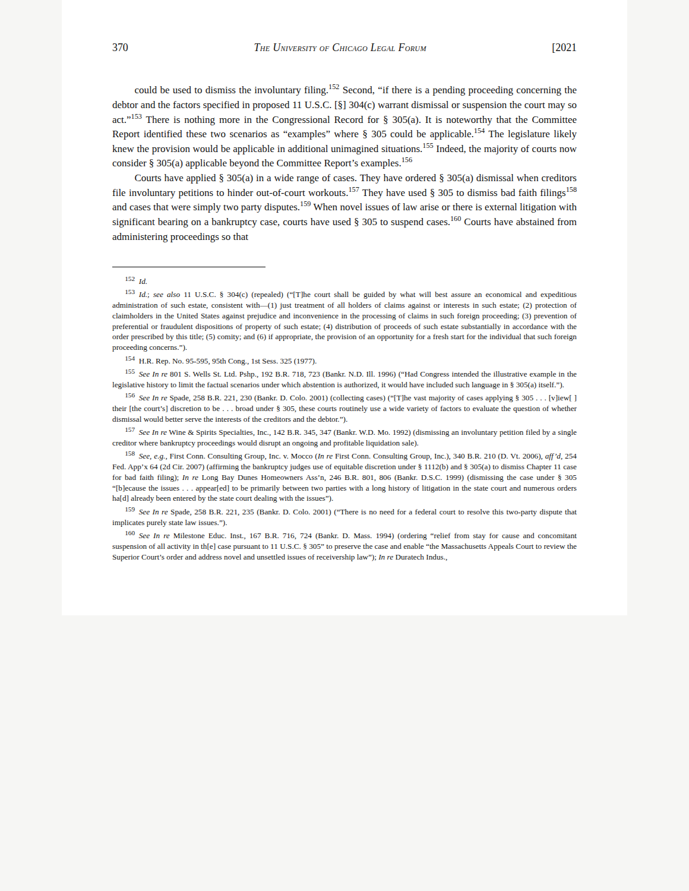370 The University of Chicago Legal Forum [2021
could be used to dismiss the involuntary filing.152 Second, “if there is a pending proceeding concerning the debtor and the factors specified in proposed 11 U.S.C. [§] 304(c) warrant dismissal or suspension the court may so act.”153 There is nothing more in the Congressional Record for § 305(a). It is noteworthy that the Committee Report identified these two scenarios as “examples” where § 305 could be applicable.154 The legislature likely knew the provision would be applicable in additional unimagined situations.155 Indeed, the majority of courts now consider § 305(a) applicable beyond the Committee Report’s examples.156
Courts have applied § 305(a) in a wide range of cases. They have ordered § 305(a) dismissal when creditors file involuntary petitions to hinder out-of-court workouts.157 They have used § 305 to dismiss bad faith filings158 and cases that were simply two party disputes.159 When novel issues of law arise or there is external litigation with significant bearing on a bankruptcy case, courts have used § 305 to suspend cases.160 Courts have abstained from administering proceedings so that
152 Id.
153 Id.; see also 11 U.S.C. § 304(c) (repealed) (“[T]he court shall be guided by what will best assure an economical and expeditious administration of such estate, consistent with—(1) just treatment of all holders of claims against or interests in such estate; (2) protection of claimholders in the United States against prejudice and inconvenience in the processing of claims in such foreign proceeding; (3) prevention of preferential or fraudulent dispositions of property of such estate; (4) distribution of proceeds of such estate substantially in accordance with the order prescribed by this title; (5) comity; and (6) if appropriate, the provision of an opportunity for a fresh start for the individual that such foreign proceeding concerns.”).
154 H.R. Rep. No. 95-595, 95th Cong., 1st Sess. 325 (1977).
155 See In re 801 S. Wells St. Ltd. Pshp., 192 B.R. 718, 723 (Bankr. N.D. Ill. 1996) (“Had Congress intended the illustrative example in the legislative history to limit the factual scenarios under which abstention is authorized, it would have included such language in § 305(a) itself.”).
156 See In re Spade, 258 B.R. 221, 230 (Bankr. D. Colo. 2001) (collecting cases) (“[T]he vast majority of cases applying § 305 . . . [v]iew[ ] their [the court’s] discretion to be . . . broad under § 305, these courts routinely use a wide variety of factors to evaluate the question of whether dismissal would better serve the interests of the creditors and the debtor.”).
157 See In re Wine & Spirits Specialties, Inc., 142 B.R. 345, 347 (Bankr. W.D. Mo. 1992) (dismissing an involuntary petition filed by a single creditor where bankruptcy proceedings would disrupt an ongoing and profitable liquidation sale).
158 See, e.g., First Conn. Consulting Group, Inc. v. Mocco (In re First Conn. Consulting Group, Inc.), 340 B.R. 210 (D. Vt. 2006), aff’d, 254 Fed. App’x 64 (2d Cir. 2007) (affirming the bankruptcy judges use of equitable discretion under § 1112(b) and § 305(a) to dismiss Chapter 11 case for bad faith filing); In re Long Bay Dunes Homeowners Ass’n, 246 B.R. 801, 806 (Bankr. D.S.C. 1999) (dismissing the case under § 305 “[b]ecause the issues . . . appear[ed] to be primarily between two parties with a long history of litigation in the state court and numerous orders ha[d] already been entered by the state court dealing with the issues”).
159 See In re Spade, 258 B.R. 221, 235 (Bankr. D. Colo. 2001) (“There is no need for a federal court to resolve this two-party dispute that implicates purely state law issues.”).
160 See In re Milestone Educ. Inst., 167 B.R. 716, 724 (Bankr. D. Mass. 1994) (ordering “relief from stay for cause and concomitant suspension of all activity in th[e] case pursuant to 11 U.S.C. § 305” to preserve the case and enable “the Massachusetts Appeals Court to review the Superior Court’s order and address novel and unsettled issues of receivership law”); In re Duratech Indus.,